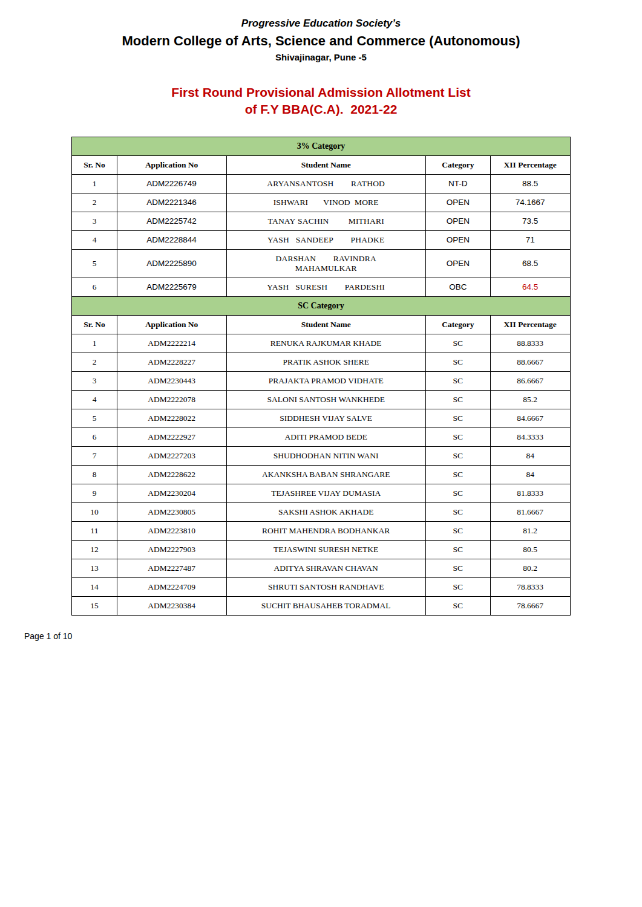Progressive Education Society’s
Modern College of Arts, Science and Commerce (Autonomous)
Shivajinagar, Pune -5
First Round Provisional Admission Allotment List
of F.Y BBA(C.A). 2021-22
| 3% Category |
| Sr. No | Application No | Student Name | Category | XII Percentage |
| 1 | ADM2226749 | ARYANSANTOSH RATHOD | NT-D | 88.5 |
| 2 | ADM2221346 | ISHWARI VINOD MORE | OPEN | 74.1667 |
| 3 | ADM2225742 | TANAY SACHIN MITHARI | OPEN | 73.5 |
| 4 | ADM2228844 | YASH SANDEEP PHADKE | OPEN | 71 |
| 5 | ADM2225890 | DARSHAN RAVINDRA MAHAMULKAR | OPEN | 68.5 |
| 6 | ADM2225679 | YASH SURESH PARDESHI | OBC | 64.5 |
| SC Category |
| Sr. No | Application No | Student Name | Category | XII Percentage |
| 1 | ADM2222214 | RENUKA RAJKUMAR KHADE | SC | 88.8333 |
| 2 | ADM2228227 | PRATIK ASHOK SHERE | SC | 88.6667 |
| 3 | ADM2230443 | PRAJAKTA PRAMOD VIDHATE | SC | 86.6667 |
| 4 | ADM2222078 | SALONI SANTOSH WANKHEDE | SC | 85.2 |
| 5 | ADM2228022 | SIDDHESH VIJAY SALVE | SC | 84.6667 |
| 6 | ADM2222927 | ADITI PRAMOD BEDE | SC | 84.3333 |
| 7 | ADM2227203 | SHUDHODHAN NITIN WANI | SC | 84 |
| 8 | ADM2228622 | AKANKSHA BABAN SHRANGARE | SC | 84 |
| 9 | ADM2230204 | TEJASHREE VIJAY DUMASIA | SC | 81.8333 |
| 10 | ADM2230805 | SAKSHI ASHOK AKHADE | SC | 81.6667 |
| 11 | ADM2223810 | ROHIT MAHENDRA BODHANKAR | SC | 81.2 |
| 12 | ADM2227903 | TEJASWINI SURESH NETKE | SC | 80.5 |
| 13 | ADM2227487 | ADITYA SHRAVAN CHAVAN | SC | 80.2 |
| 14 | ADM2224709 | SHRUTI SANTOSH RANDHAVE | SC | 78.8333 |
| 15 | ADM2230384 | SUCHIT BHAUSAHEB TORADMAL | SC | 78.6667 |
Page 1 of 10